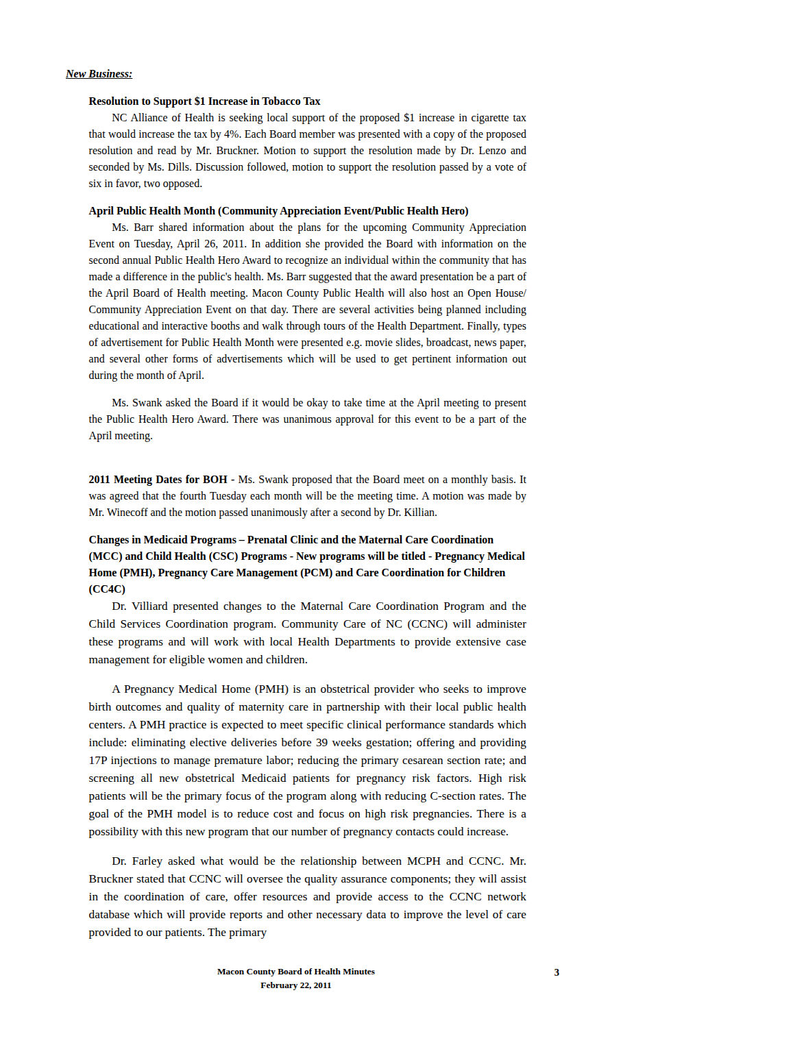New Business:
Resolution to Support $1 Increase in Tobacco Tax
NC Alliance of Health is seeking local support of the proposed $1 increase in cigarette tax that would increase the tax by 4%. Each Board member was presented with a copy of the proposed resolution and read by Mr. Bruckner. Motion to support the resolution made by Dr. Lenzo and seconded by Ms. Dills. Discussion followed, motion to support the resolution passed by a vote of six in favor, two opposed.
April Public Health Month (Community Appreciation Event/Public Health Hero)
Ms. Barr shared information about the plans for the upcoming Community Appreciation Event on Tuesday, April 26, 2011. In addition she provided the Board with information on the second annual Public Health Hero Award to recognize an individual within the community that has made a difference in the public's health. Ms. Barr suggested that the award presentation be a part of the April Board of Health meeting. Macon County Public Health will also host an Open House/ Community Appreciation Event on that day. There are several activities being planned including educational and interactive booths and walk through tours of the Health Department. Finally, types of advertisement for Public Health Month were presented e.g. movie slides, broadcast, news paper, and several other forms of advertisements which will be used to get pertinent information out during the month of April.
Ms. Swank asked the Board if it would be okay to take time at the April meeting to present the Public Health Hero Award. There was unanimous approval for this event to be a part of the April meeting.
2011 Meeting Dates for BOH - Ms. Swank proposed that the Board meet on a monthly basis. It was agreed that the fourth Tuesday each month will be the meeting time. A motion was made by Mr. Winecoff and the motion passed unanimously after a second by Dr. Killian.
Changes in Medicaid Programs – Prenatal Clinic and the Maternal Care Coordination (MCC) and Child Health (CSC) Programs - New programs will be titled - Pregnancy Medical Home (PMH), Pregnancy Care Management (PCM) and Care Coordination for Children (CC4C)
Dr. Villiard presented changes to the Maternal Care Coordination Program and the Child Services Coordination program. Community Care of NC (CCNC) will administer these programs and will work with local Health Departments to provide extensive case management for eligible women and children.
A Pregnancy Medical Home (PMH) is an obstetrical provider who seeks to improve birth outcomes and quality of maternity care in partnership with their local public health centers. A PMH practice is expected to meet specific clinical performance standards which include: eliminating elective deliveries before 39 weeks gestation; offering and providing 17P injections to manage premature labor; reducing the primary cesarean section rate; and screening all new obstetrical Medicaid patients for pregnancy risk factors. High risk patients will be the primary focus of the program along with reducing C-section rates. The goal of the PMH model is to reduce cost and focus on high risk pregnancies. There is a possibility with this new program that our number of pregnancy contacts could increase.
Dr. Farley asked what would be the relationship between MCPH and CCNC. Mr. Bruckner stated that CCNC will oversee the quality assurance components; they will assist in the coordination of care, offer resources and provide access to the CCNC network database which will provide reports and other necessary data to improve the level of care provided to our patients. The primary
Macon County Board of Health Minutes
February 22, 2011 3